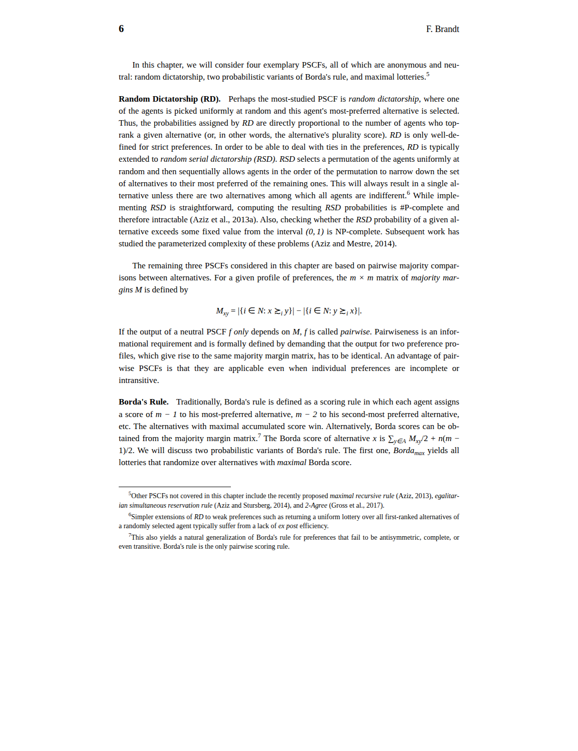6 F. Brandt
In this chapter, we will consider four exemplary PSCFs, all of which are anonymous and neutral: random dictatorship, two probabilistic variants of Borda's rule, and maximal lotteries.5
Random Dictatorship (RD). Perhaps the most-studied PSCF is random dictatorship, where one of the agents is picked uniformly at random and this agent's most-preferred alternative is selected. Thus, the probabilities assigned by RD are directly proportional to the number of agents who top-rank a given alternative (or, in other words, the alternative's plurality score). RD is only well-defined for strict preferences. In order to be able to deal with ties in the preferences, RD is typically extended to random serial dictatorship (RSD). RSD selects a permutation of the agents uniformly at random and then sequentially allows agents in the order of the permutation to narrow down the set of alternatives to their most preferred of the remaining ones. This will always result in a single alternative unless there are two alternatives among which all agents are indifferent.6 While implementing RSD is straightforward, computing the resulting RSD probabilities is #P-complete and therefore intractable (Aziz et al., 2013a). Also, checking whether the RSD probability of a given alternative exceeds some fixed value from the interval (0, 1) is NP-complete. Subsequent work has studied the parameterized complexity of these problems (Aziz and Mestre, 2014).
The remaining three PSCFs considered in this chapter are based on pairwise majority comparisons between alternatives. For a given profile of preferences, the m × m matrix of majority margins M is defined by
Mxy = |{i ∈ N: x ≿i y}| − |{i ∈ N: y ≿i x}|.
If the output of a neutral PSCF f only depends on M, f is called pairwise. Pairwiseness is an informational requirement and is formally defined by demanding that the output for two preference profiles, which give rise to the same majority margin matrix, has to be identical. An advantage of pairwise PSCFs is that they are applicable even when individual preferences are incomplete or intransitive.
Borda's Rule. Traditionally, Borda's rule is defined as a scoring rule in which each agent assigns a score of m − 1 to his most-preferred alternative, m − 2 to his second-most preferred alternative, etc. The alternatives with maximal accumulated score win. Alternatively, Borda scores can be obtained from the majority margin matrix.7 The Borda score of alternative x is ∑y∈A Mxy/2 + n(m − 1)/2. We will discuss two probabilistic variants of Borda's rule. The first one, Bordamax yields all lotteries that randomize over alternatives with maximal Borda score.
5Other PSCFs not covered in this chapter include the recently proposed maximal recursive rule (Aziz, 2013), egalitarian simultaneous reservation rule (Aziz and Stursberg, 2014), and 2-Agree (Gross et al., 2017).
6Simpler extensions of RD to weak preferences such as returning a uniform lottery over all first-ranked alternatives of a randomly selected agent typically suffer from a lack of ex post efficiency.
7This also yields a natural generalization of Borda's rule for preferences that fail to be antisymmetric, complete, or even transitive. Borda's rule is the only pairwise scoring rule.